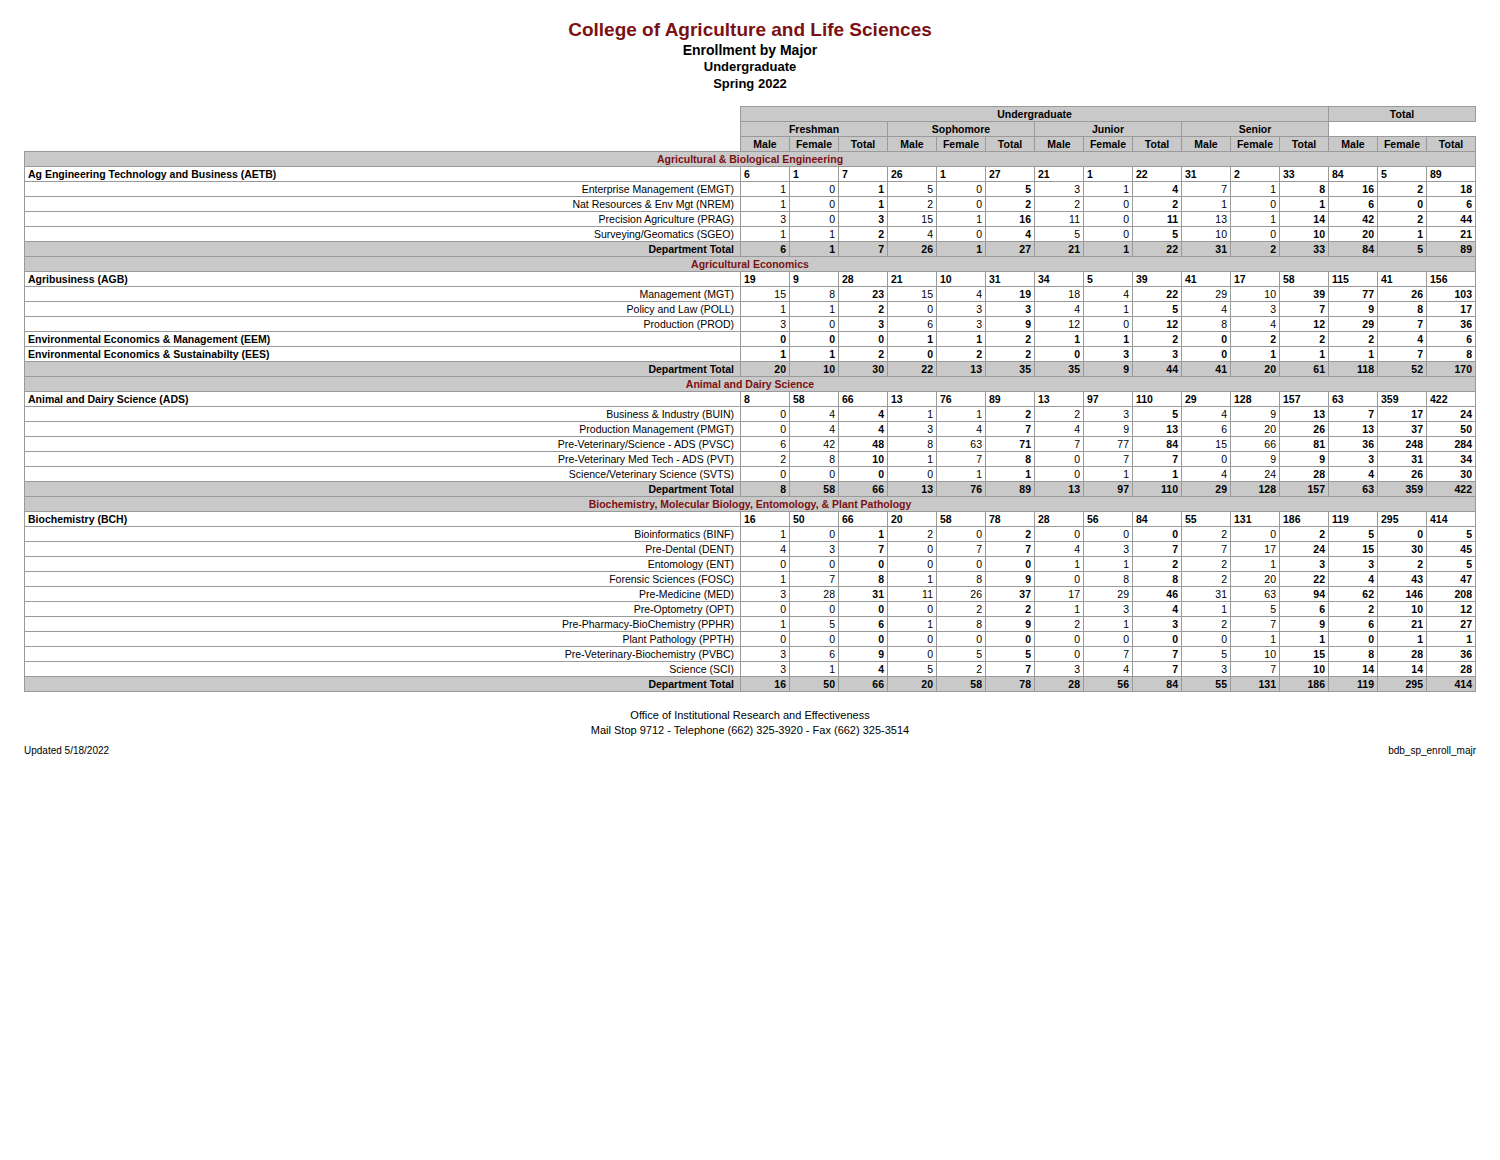College of Agriculture and Life Sciences
Enrollment by Major
Undergraduate
Spring 2022
| | Undergraduate | Total |
| --- | --- | --- |
| Freshman | Sophomore | Junior | Senior | |
| Male | Female | Total | Male | Female | Total | Male | Female | Total | Male | Female | Total | Male | Female | Total |
| Agricultural & Biological Engineering |
| Ag Engineering Technology and Business (AETB) | 6 | 1 | 7 | 26 | 1 | 27 | 21 | 1 | 22 | 31 | 2 | 33 | 84 | 5 | 89 |
| Enterprise Management (EMGT) | 1 | 0 | 1 | 5 | 0 | 5 | 3 | 1 | 4 | 7 | 1 | 8 | 16 | 2 | 18 |
| Nat Resources & Env Mgt (NREM) | 1 | 0 | 1 | 2 | 0 | 2 | 2 | 0 | 2 | 1 | 0 | 1 | 6 | 0 | 6 |
| Precision Agriculture (PRAG) | 3 | 0 | 3 | 15 | 1 | 16 | 11 | 0 | 11 | 13 | 1 | 14 | 42 | 2 | 44 |
| Surveying/Geomatics (SGEO) | 1 | 1 | 2 | 4 | 0 | 4 | 5 | 0 | 5 | 10 | 0 | 10 | 20 | 1 | 21 |
| Department Total | 6 | 1 | 7 | 26 | 1 | 27 | 21 | 1 | 22 | 31 | 2 | 33 | 84 | 5 | 89 |
| Agricultural Economics |
| Agribusiness (AGB) | 19 | 9 | 28 | 21 | 10 | 31 | 34 | 5 | 39 | 41 | 17 | 58 | 115 | 41 | 156 |
| Management (MGT) | 15 | 8 | 23 | 15 | 4 | 19 | 18 | 4 | 22 | 29 | 10 | 39 | 77 | 26 | 103 |
| Policy and Law (POLL) | 1 | 1 | 2 | 0 | 3 | 3 | 4 | 1 | 5 | 4 | 3 | 7 | 9 | 8 | 17 |
| Production (PROD) | 3 | 0 | 3 | 6 | 3 | 9 | 12 | 0 | 12 | 8 | 4 | 12 | 29 | 7 | 36 |
| Environmental Economics & Management (EEM) | 0 | 0 | 0 | 1 | 1 | 2 | 1 | 1 | 2 | 0 | 2 | 2 | 2 | 4 | 6 |
| Environmental Economics & Sustainabilty (EES) | 1 | 1 | 2 | 0 | 2 | 2 | 0 | 3 | 3 | 0 | 1 | 1 | 1 | 7 | 8 |
| Department Total | 20 | 10 | 30 | 22 | 13 | 35 | 35 | 9 | 44 | 41 | 20 | 61 | 118 | 52 | 170 |
| Animal and Dairy Science |
| Animal and Dairy Science (ADS) | 8 | 58 | 66 | 13 | 76 | 89 | 13 | 97 | 110 | 29 | 128 | 157 | 63 | 359 | 422 |
| Business & Industry (BUIN) | 0 | 4 | 4 | 1 | 1 | 2 | 2 | 3 | 5 | 4 | 9 | 13 | 7 | 17 | 24 |
| Production Management (PMGT) | 0 | 4 | 4 | 3 | 4 | 7 | 4 | 9 | 13 | 6 | 20 | 26 | 13 | 37 | 50 |
| Pre-Veterinary/Science - ADS (PVSC) | 6 | 42 | 48 | 8 | 63 | 71 | 7 | 77 | 84 | 15 | 66 | 81 | 36 | 248 | 284 |
| Pre-Veterinary Med Tech - ADS (PVT) | 2 | 8 | 10 | 1 | 7 | 8 | 0 | 7 | 7 | 0 | 9 | 9 | 3 | 31 | 34 |
| Science/Veterinary Science (SVTS) | 0 | 0 | 0 | 0 | 1 | 1 | 0 | 1 | 1 | 4 | 24 | 28 | 4 | 26 | 30 |
| Department Total | 8 | 58 | 66 | 13 | 76 | 89 | 13 | 97 | 110 | 29 | 128 | 157 | 63 | 359 | 422 |
| Biochemistry, Molecular Biology, Entomology, & Plant Pathology |
| Biochemistry (BCH) | 16 | 50 | 66 | 20 | 58 | 78 | 28 | 56 | 84 | 55 | 131 | 186 | 119 | 295 | 414 |
| Bioinformatics (BINF) | 1 | 0 | 1 | 2 | 0 | 2 | 0 | 0 | 0 | 2 | 0 | 2 | 5 | 0 | 5 |
| Pre-Dental (DENT) | 4 | 3 | 7 | 0 | 7 | 7 | 4 | 3 | 7 | 7 | 17 | 24 | 15 | 30 | 45 |
| Entomology (ENT) | 0 | 0 | 0 | 0 | 0 | 0 | 1 | 1 | 2 | 2 | 1 | 3 | 3 | 2 | 5 |
| Forensic Sciences (FOSC) | 1 | 7 | 8 | 1 | 8 | 9 | 0 | 8 | 8 | 2 | 20 | 22 | 4 | 43 | 47 |
| Pre-Medicine (MED) | 3 | 28 | 31 | 11 | 26 | 37 | 17 | 29 | 46 | 31 | 63 | 94 | 62 | 146 | 208 |
| Pre-Optometry (OPT) | 0 | 0 | 0 | 0 | 2 | 2 | 1 | 3 | 4 | 1 | 5 | 6 | 2 | 10 | 12 |
| Pre-Pharmacy-BioChemistry (PPHR) | 1 | 5 | 6 | 1 | 8 | 9 | 2 | 1 | 3 | 2 | 7 | 9 | 6 | 21 | 27 |
| Plant Pathology (PPTH) | 0 | 0 | 0 | 0 | 0 | 0 | 0 | 0 | 0 | 0 | 1 | 1 | 0 | 1 | 1 |
| Pre-Veterinary-Biochemistry (PVBC) | 3 | 6 | 9 | 0 | 5 | 5 | 0 | 7 | 7 | 5 | 10 | 15 | 8 | 28 | 36 |
| Science (SCI) | 3 | 1 | 4 | 5 | 2 | 7 | 3 | 4 | 7 | 3 | 7 | 10 | 14 | 14 | 28 |
| Department Total | 16 | 50 | 66 | 20 | 58 | 78 | 28 | 56 | 84 | 55 | 131 | 186 | 119 | 295 | 414 |
Office of Institutional Research and Effectiveness
Mail Stop 9712 - Telephone (662) 325-3920 - Fax (662) 325-3514
Updated 5/18/2022 bdb_sp_enroll_majr